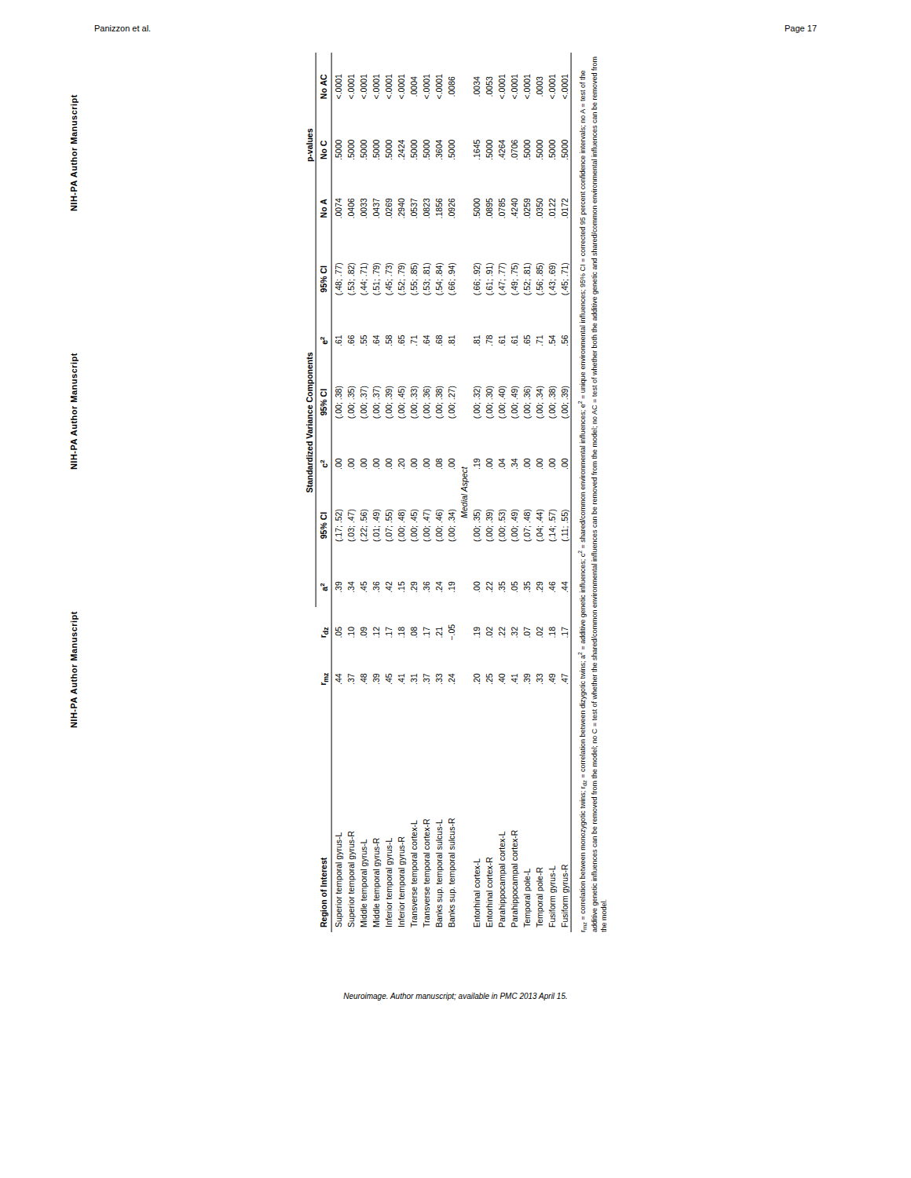Panizzon et al.
Page 17
NIH-PA Author Manuscript NIH-PA Author Manuscript NIH-PA Author Manuscript
| | | | Standardized Variance Components | p-values |
| --- | --- | --- | --- | --- |
| Region of Interest | r mz | r dz | a 2 | 95% CI | c 2 | 95% CI | e 2 | 95% CI | No A | No C | No AC |
| Superior temporal gyrus-L | .44 | .05 | .39 | (.17; .52) | .00 | (.00; .38) | .61 | (.48; .77) | .0074 | .5000 | <.0001 |
| Superior temporal gyrus-R | .37 | .10 | .34 | (.03; .47) | .00 | (.00; .35) | .66 | (.53; .82) | .0406 | .5000 | <.0001 |
| Middle temporal gyrus-L | .48 | .09 | .45 | (.22; .56) | .00 | (.00; .37) | .55 | (.44; .71) | .0033 | .5000 | <.0001 |
| Middle temporal gyrus-R | .39 | .12 | .36 | (.01; .49) | .00 | (.00; .37) | .64 | (.51; .79) | .0437 | .5000 | <.0001 |
| Inferior temporal gyrus-L | .45 | .17 | .42 | (.07; .55) | .00 | (.00; .39) | .58 | (.45; .73) | .0269 | .5000 | <.0001 |
| Inferior temporal gyrus-R | .41 | .18 | .15 | (.00; .48) | .20 | (.00; .45) | .65 | (.52; .79) | .2940 | .2424 | <.0001 |
| Transverse temporal cortex-L | .31 | .08 | .29 | (.00; .45) | .00 | (.00; .33) | .71 | (.55; .85) | .0537 | .5000 | .0004 |
| Transverse temporal cortex-R | .37 | .17 | .36 | (.00; .47) | .00 | (.00; .36) | .64 | (.53; .81) | .0823 | .5000 | <.0001 |
| Banks sup. temporal sulcus-L | .33 | .21 | .24 | (.00; .46) | .08 | (.00; .38) | .68 | (.54; .84) | .1856 | .3604 | <.0001 |
| Banks sup. temporal sulcus-R | .24 | −.05 | .19 | (.00; .34) | .00 | (.00; .27) | .81 | (.66; .94) | .0926 | .5000 | .0086 |
| Medial Aspect |
| Entorhinal cortex-L | .20 | .19 | .00 | (.00; .35) | .19 | (.00; .32) | .81 | (.66; .92) | .5000 | .1645 | .0034 |
| Entorhinal cortex-R | .25 | .02 | .22 | (.00; .39) | .00 | (.00; .30) | .78 | (.61; .91) | .0895 | .5000 | .0053 |
| Parahippocampal cortex-L | .40 | .22 | .35 | (.00; .53) | .04 | (.00; .40) | .61 | (.47; .77) | .0785 | .4264 | <.0001 |
| Parahippocampal cortex-R | .41 | .32 | .05 | (.00; .49) | .34 | (.00; .49) | .61 | (.49; .75) | .4240 | .0706 | <.0001 |
| Temporal pole-L | .39 | .07 | .35 | (.07; .48) | .00 | (.00; .36) | .65 | (.52; .81) | .0259 | .5000 | <.0001 |
| Temporal pole-R | .33 | .02 | .29 | (.04; .44) | .00 | (.00; .34) | .71 | (.56; .85) | .0350 | .5000 | .0003 |
| Fusiform gyrus-L | .49 | .18 | .46 | (.14; .57) | .00 | (.00; .38) | .54 | (.43; .69) | .0122 | .5000 | <.0001 |
| Fusiform gyrus-R | .47 | .17 | .44 | (.11; .55) | .00 | (.00; .39) | .56 | (.45; .71) | .0172 | .5000 | <.0001 |
rmz = correlation between monozygotic twins; rdz = correlation between dizygotic twins; a2 = additive genetic influences; c2 = shared/common environmental influences; e2 = unique environmental influences; 95% CI = corrected 95 percent confidence intervals; no A = test of the additive genetic influences can be removed from the model; no C = test of whether the shared/common environmental influences can be removed from the model; no AC = test of whether both the additive genetic and shared/common environmental influences can be removed from the model.
Neuroimage. Author manuscript; available in PMC 2013 April 15.